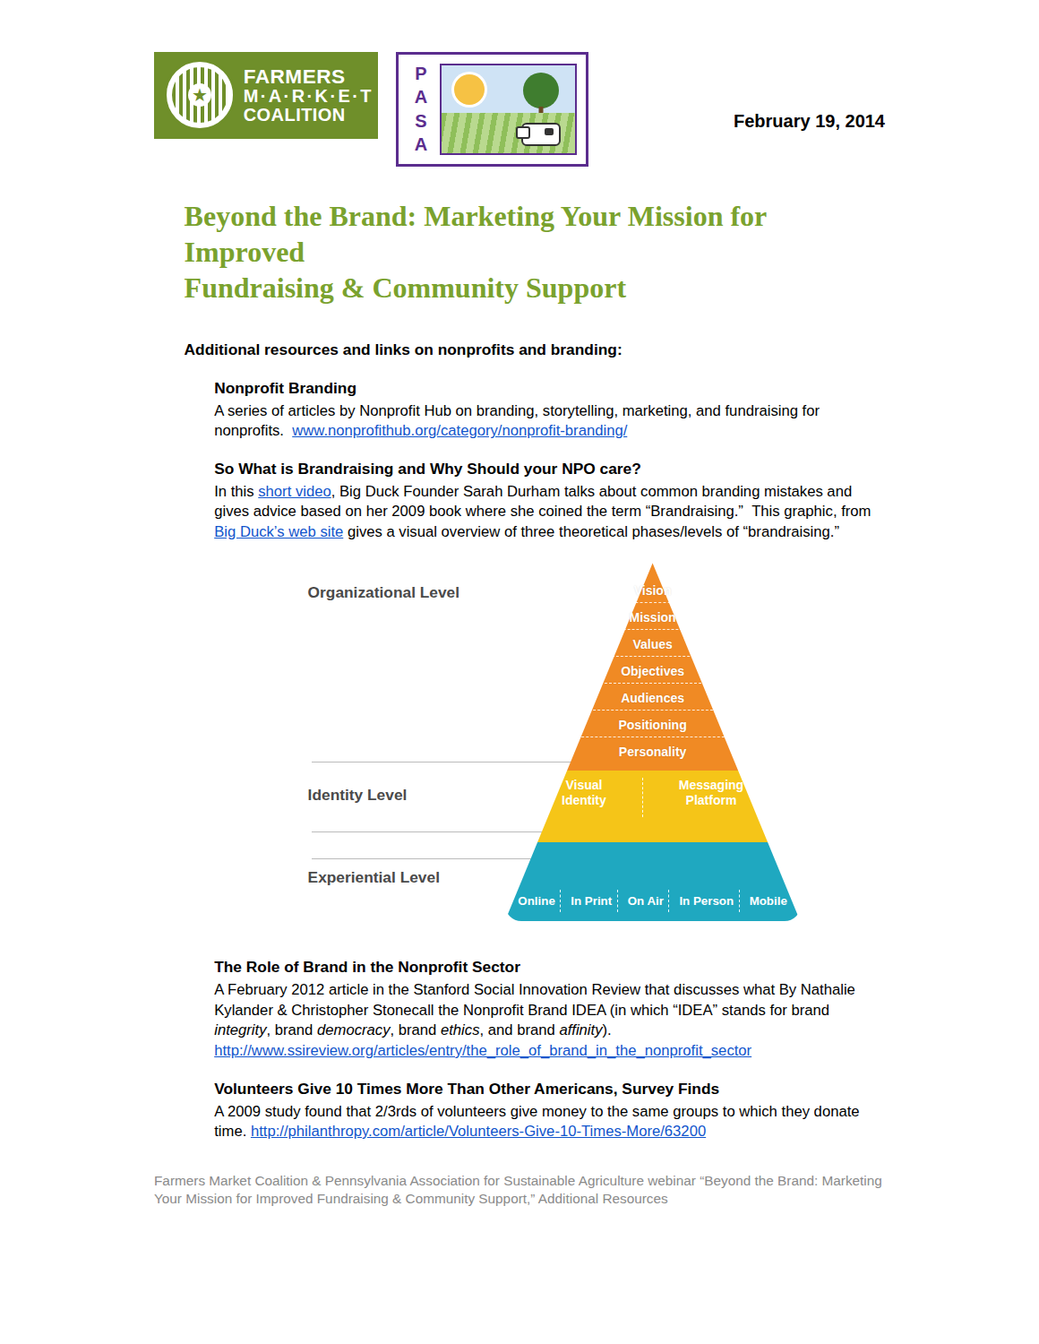Farmers M·A·R·K·E·T Coalition
PASA
February 19, 2014
Beyond the Brand: Marketing Your Mission for Improved
Fundraising & Community Support
Additional resources and links on nonprofits and branding:
Nonprofit Branding
A series of articles by Nonprofit Hub on branding, storytelling, marketing, and fundraising for nonprofits. www.nonprofithub.org/category/nonprofit-branding/
So What is Brandraising and Why Should your NPO care?
In this short video, Big Duck Founder Sarah Durham talks about common branding mistakes and gives advice based on her 2009 book where she coined the term “Brandraising.” This graphic, from Big Duck’s web site gives a visual overview of three theoretical phases/levels of “brandraising.”
Organizational Level
Identity Level
Experiential Level
Vision Mission Values Objectives Audiences Positioning Personality
Visual
Identity
Messaging
Platform
Online In Print On Air In Person Mobile
The Role of Brand in the Nonprofit Sector
A February 2012 article in the Stanford Social Innovation Review that discusses what By Nathalie Kylander & Christopher Stonecall the Nonprofit Brand IDEA (in which “IDEA” stands for brand integrity, brand democracy, brand ethics, and brand affinity).
http://www.ssireview.org/articles/entry/the_role_of_brand_in_the_nonprofit_sector
Volunteers Give 10 Times More Than Other Americans, Survey Finds
A 2009 study found that 2/3rds of volunteers give money to the same groups to which they donate time. http://philanthropy.com/article/Volunteers-Give-10-Times-More/63200
Farmers Market Coalition & Pennsylvania Association for Sustainable Agriculture webinar “Beyond the Brand: Marketing Your Mission for Improved Fundraising & Community Support,” Additional Resources